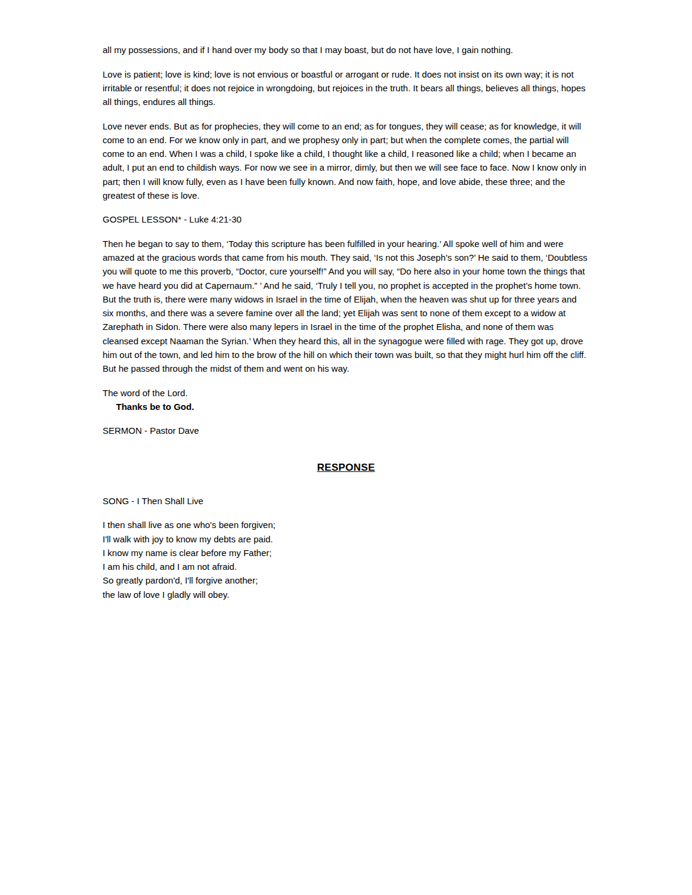all my possessions, and if I hand over my body so that I may boast, but do not have love, I gain nothing.
Love is patient; love is kind; love is not envious or boastful or arrogant or rude. It does not insist on its own way; it is not irritable or resentful; it does not rejoice in wrongdoing, but rejoices in the truth. It bears all things, believes all things, hopes all things, endures all things.
Love never ends. But as for prophecies, they will come to an end; as for tongues, they will cease; as for knowledge, it will come to an end. For we know only in part, and we prophesy only in part; but when the complete comes, the partial will come to an end. When I was a child, I spoke like a child, I thought like a child, I reasoned like a child; when I became an adult, I put an end to childish ways. For now we see in a mirror, dimly, but then we will see face to face. Now I know only in part; then I will know fully, even as I have been fully known. And now faith, hope, and love abide, these three; and the greatest of these is love.
GOSPEL LESSON* - Luke 4:21-30
Then he began to say to them, ‘Today this scripture has been fulfilled in your hearing.’ All spoke well of him and were amazed at the gracious words that came from his mouth. They said, ‘Is not this Joseph’s son?’ He said to them, ‘Doubtless you will quote to me this proverb, “Doctor, cure yourself!” And you will say, “Do here also in your home town the things that we have heard you did at Capernaum.” ’ And he said, ‘Truly I tell you, no prophet is accepted in the prophet’s home town. But the truth is, there were many widows in Israel in the time of Elijah, when the heaven was shut up for three years and six months, and there was a severe famine over all the land; yet Elijah was sent to none of them except to a widow at Zarephath in Sidon. There were also many lepers in Israel in the time of the prophet Elisha, and none of them was cleansed except Naaman the Syrian.’ When they heard this, all in the synagogue were filled with rage. They got up, drove him out of the town, and led him to the brow of the hill on which their town was built, so that they might hurl him off the cliff. But he passed through the midst of them and went on his way.
The word of the Lord.
Thanks be to God.
SERMON - Pastor Dave
RESPONSE
SONG - I Then Shall Live
I then shall live as one who's been forgiven;
I'll walk with joy to know my debts are paid.
I know my name is clear before my Father;
I am his child, and I am not afraid.
So greatly pardon'd, I'll forgive another;
the law of love I gladly will obey.